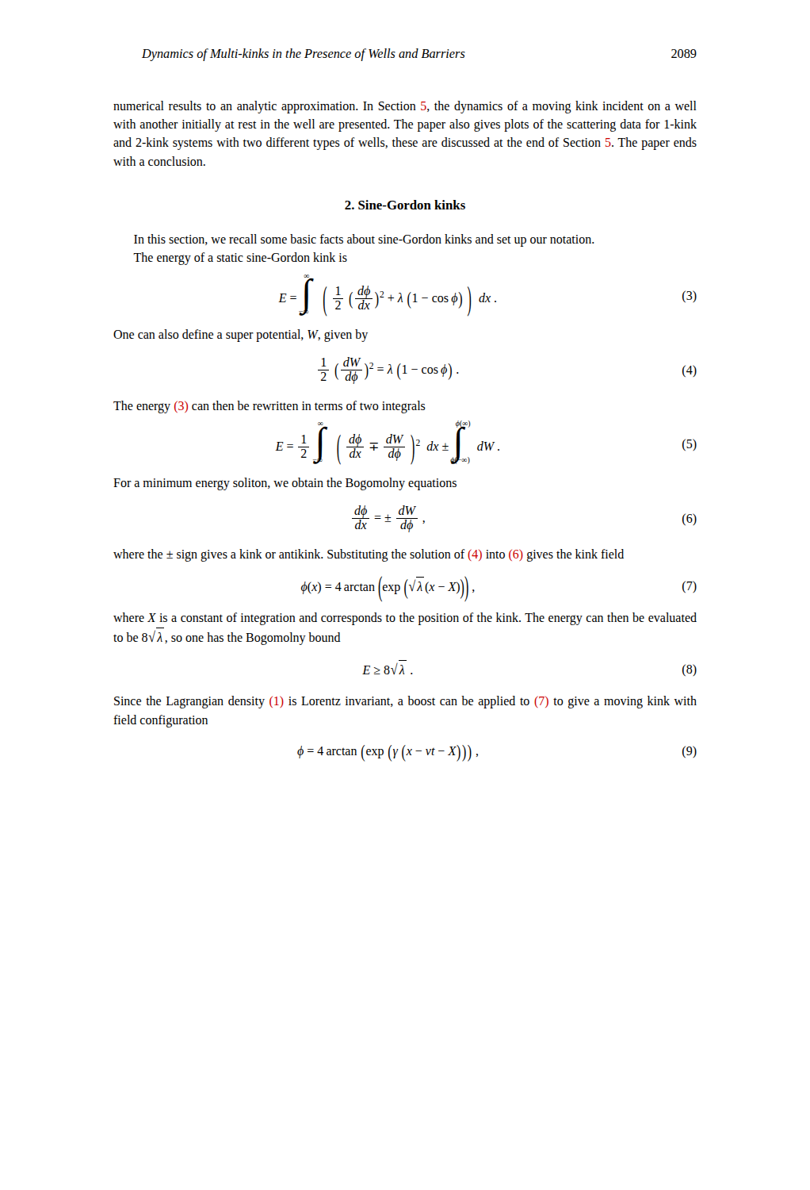Dynamics of Multi-kinks in the Presence of Wells and Barriers 2089
numerical results to an analytic approximation. In Section 5, the dynamics of a moving kink incident on a well with another initially at rest in the well are presented. The paper also gives plots of the scattering data for 1-kink and 2-kink systems with two different types of wells, these are discussed at the end of Section 5. The paper ends with a conclusion.
2. Sine-Gordon kinks
In this section, we recall some basic facts about sine-Gordon kinks and set up our notation.
The energy of a static sine-Gordon kink is
E = ∞ ∫ −∞ ( 12 (dϕ dx)2 + λ (1 − cos ϕ) ) dx .
(3)
One can also define a super potential, W, given by
12 (dW dϕ)2 = λ (1 − cos ϕ) .
(4)
The energy (3) can then be rewritten in terms of two integrals
E = 12 ∞ ∫ −∞ ( dϕ dx ∓ dW dϕ )2 dx ± ϕ(∞) ∫ ϕ(−∞) dW .
(5)
For a minimum energy soliton, we obtain the Bogomolny equations
dϕ dx = ± dW dϕ ,
(6)
where the ± sign gives a kink or antikink. Substituting the solution of (4) into (6) gives the kink field
ϕ(x) = 4 arctan (exp (λ(x − X))) ,
(7)
where X is a constant of integration and corresponds to the position of the kink. The energy can then be evaluated to be 8λ, so one has the Bogomolny bound
E ≥ 8λ .
(8)
Since the Lagrangian density (1) is Lorentz invariant, a boost can be applied to (7) to give a moving kink with field configuration
ϕ = 4 arctan (exp (γ (x − vt − X))) ,
(9)